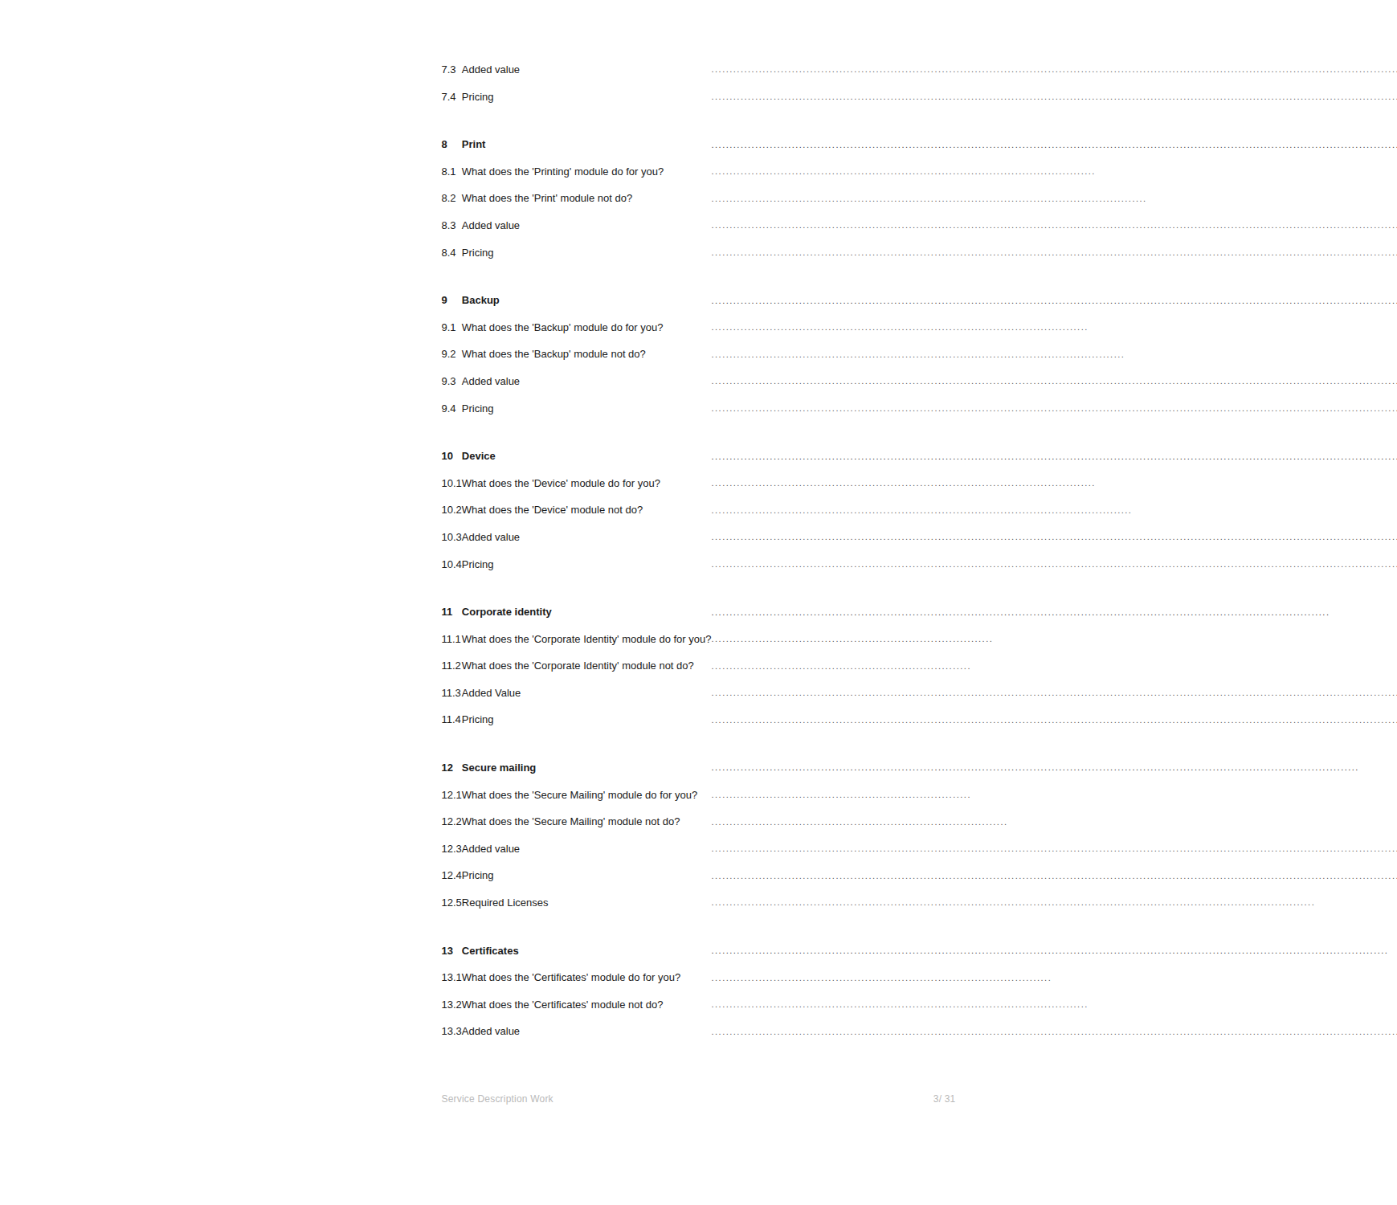| 7.3 | Added value | .................................................................................................................................................................................................. | 16 |
| 7.4 | Pricing | .......................................................................................................................................................................................................... | 16 |
| 8 | Print | ................................................................................................................................................................................................................. | 17 |
| 8.1 | What does the 'Printing' module do for you? | ......................................................................................................... | 17 |
| 8.2 | What does the 'Print' module not do? | ....................................................................................................................... | 17 |
| 8.3 | Added value | .................................................................................................................................................................................................. | 17 |
| 8.4 | Pricing | .......................................................................................................................................................................................................... | 17 |
| 9 | Backup | ......................................................................................................................................................................................................... | 18 |
| 9.1 | What does the 'Backup' module do for you? | ....................................................................................................... | 18 |
| 9.2 | What does the 'Backup' module not do? | ................................................................................................................. | 18 |
| 9.3 | Added value | .................................................................................................................................................................................................. | 18 |
| 9.4 | Pricing | .......................................................................................................................................................................................................... | 18 |
| 10 | Device | ........................................................................................................................................................................................................... | 19 |
| 10.1 | What does the 'Device' module do for you? | ......................................................................................................... | 19 |
| 10.2 | What does the 'Device' module not do? | ................................................................................................................... | 19 |
| 10.3 | Added value | .................................................................................................................................................................................................... | 19 |
| 10.4 | Pricing | ............................................................................................................................................................................................................ | 19 |
| 11 | Corporate identity | ......................................................................................................................................................................... | 20 |
| 11.1 | What does the 'Corporate Identity' module do for you? | ............................................................................. | 20 |
| 11.2 | What does the 'Corporate Identity' module not do? | ....................................................................... | 20 |
| 11.3 | Added Value | .................................................................................................................................................................................................... | 20 |
| 11.4 | Pricing | ............................................................................................................................................................................................................ | 20 |
| 12 | Secure mailing | ................................................................................................................................................................................. | 21 |
| 12.1 | What does the 'Secure Mailing' module do for you? | ....................................................................... | 21 |
| 12.2 | What does the 'Secure Mailing' module not do? | ................................................................................. | 21 |
| 12.3 | Added value | .................................................................................................................................................................................................... | 21 |
| 12.4 | Pricing | ............................................................................................................................................................................................................ | 21 |
| 12.5 | Required Licenses | ..................................................................................................................................................................... | 21 |
| 13 | Certificates | ......................................................................................................................................................................................... | 22 |
| 13.1 | What does the 'Certificates' module do for you? | ............................................................................................. | 22 |
| 13.2 | What does the 'Certificates' module not do? | ....................................................................................................... | 22 |
| 13.3 | Added value | .................................................................................................................................................................................................... | 22 |
Service Description Work 3/ 31